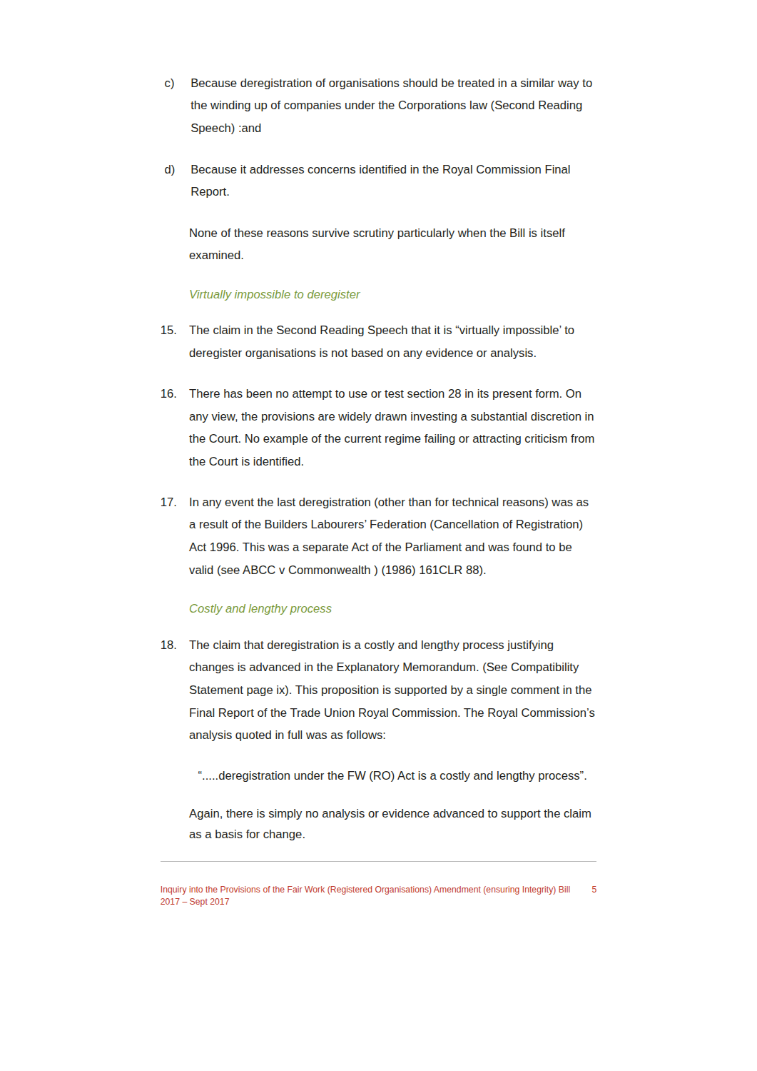c) Because deregistration of organisations should be treated in a similar way to the winding up of companies under the Corporations law (Second Reading Speech) :and
d) Because it addresses concerns identified in the Royal Commission Final Report.
None of these reasons survive scrutiny particularly when the Bill is itself examined.
Virtually impossible to deregister
15. The claim in the Second Reading Speech that it is “virtually impossible’ to deregister organisations is not based on any evidence or analysis.
16. There has been no attempt to use or test section 28 in its present form. On any view, the provisions are widely drawn investing a substantial discretion in the Court. No example of the current regime failing or attracting criticism from the Court is identified.
17. In any event the last deregistration (other than for technical reasons) was as a result of the Builders Labourers’ Federation (Cancellation of Registration) Act 1996. This was a separate Act of the Parliament and was found to be valid (see ABCC v Commonwealth ) (1986) 161CLR 88).
Costly and lengthy process
18. The claim that deregistration is a costly and lengthy process justifying changes is advanced in the Explanatory Memorandum. (See Compatibility Statement page ix). This proposition is supported by a single comment in the Final Report of the Trade Union Royal Commission. The Royal Commission’s analysis quoted in full was as follows:
“.....deregistration under the FW (RO) Act is a costly and lengthy process”.
Again, there is simply no analysis or evidence advanced to support the claim as a basis for change.
Inquiry into the Provisions of the Fair Work (Registered Organisations) Amendment (ensuring Integrity) Bill 2017 – Sept 2017 5